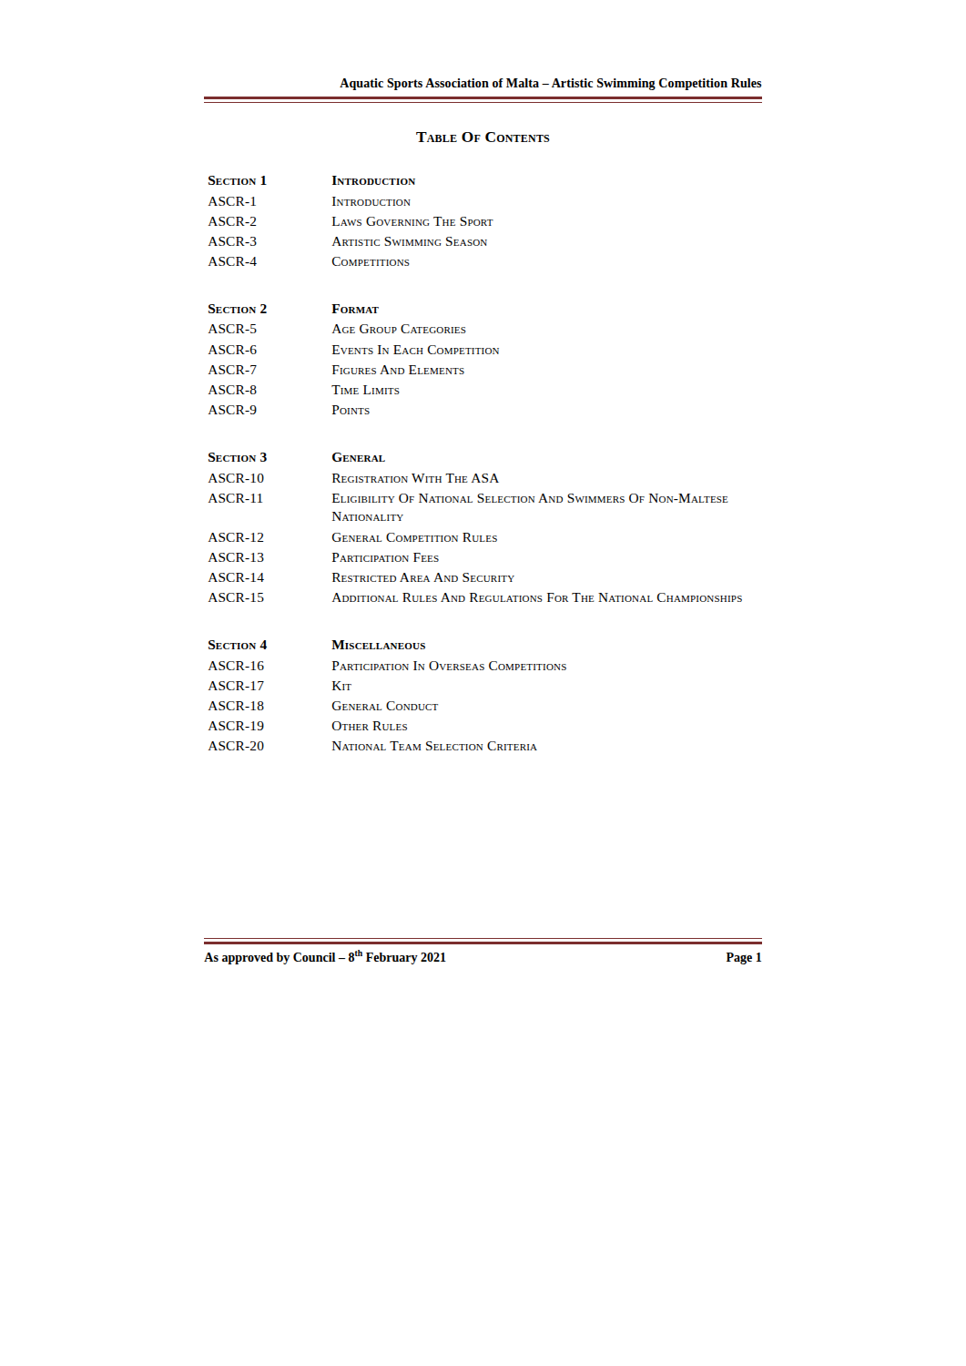Aquatic Sports Association of Malta – Artistic Swimming Competition Rules
Table Of Contents
| Section 1 | Introduction |
| ASCR-1 | Introduction |
| ASCR-2 | Laws Governing The Sport |
| ASCR-3 | Artistic Swimming Season |
| ASCR-4 | Competitions |
| Section 2 | Format |
| ASCR-5 | Age Group Categories |
| ASCR-6 | Events In Each Competition |
| ASCR-7 | Figures And Elements |
| ASCR-8 | Time Limits |
| ASCR-9 | Points |
| Section 3 | General |
| ASCR-10 | Registration With The ASA |
| ASCR-11 | Eligibility Of National Selection And Swimmers Of Non-Maltese Nationality |
| ASCR-12 | General Competition Rules |
| ASCR-13 | Participation Fees |
| ASCR-14 | Restricted Area And Security |
| ASCR-15 | Additional Rules And Regulations For The National Championships |
| Section 4 | Miscellaneous |
| ASCR-16 | Participation In Overseas Competitions |
| ASCR-17 | Kit |
| ASCR-18 | General Conduct |
| ASCR-19 | Other Rules |
| ASCR-20 | National Team Selection Criteria |
As approved by Council – 8th February 2021 Page 1